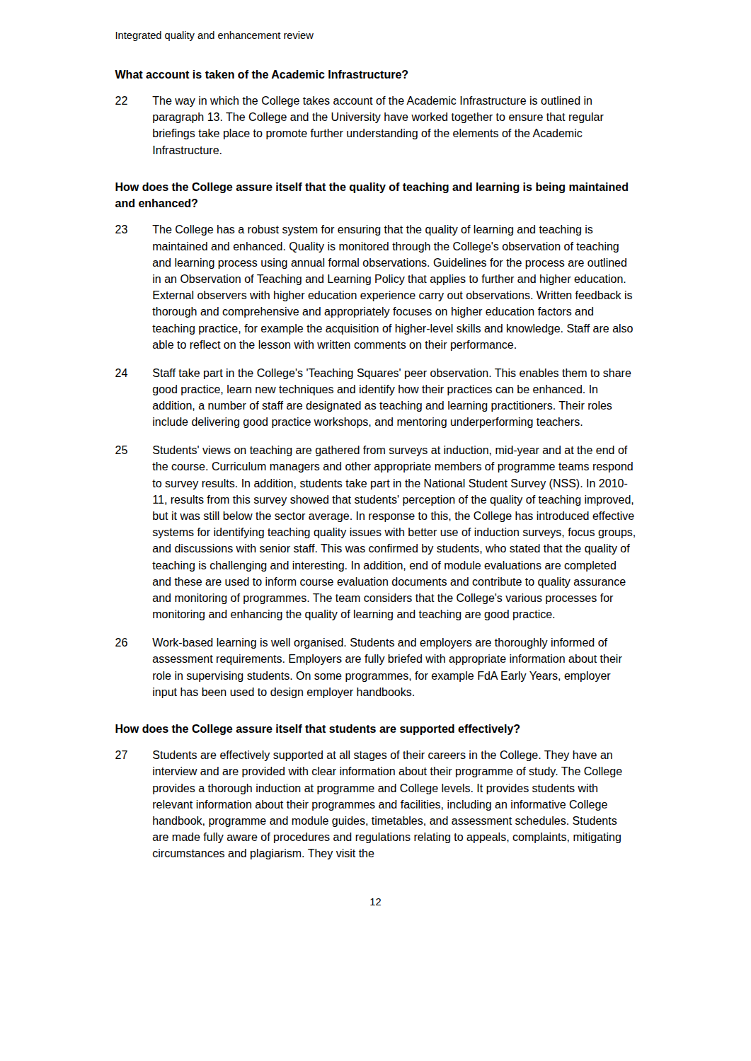Integrated quality and enhancement review
What account is taken of the Academic Infrastructure?
22
The way in which the College takes account of the Academic Infrastructure is outlined in paragraph 13. The College and the University have worked together to ensure that regular briefings take place to promote further understanding of the elements of the Academic Infrastructure.
How does the College assure itself that the quality of teaching and learning is being maintained and enhanced?
23
The College has a robust system for ensuring that the quality of learning and teaching is maintained and enhanced. Quality is monitored through the College's observation of teaching and learning process using annual formal observations. Guidelines for the process are outlined in an Observation of Teaching and Learning Policy that applies to further and higher education. External observers with higher education experience carry out observations. Written feedback is thorough and comprehensive and appropriately focuses on higher education factors and teaching practice, for example the acquisition of higher-level skills and knowledge. Staff are also able to reflect on the lesson with written comments on their performance.
24
Staff take part in the College's 'Teaching Squares' peer observation. This enables them to share good practice, learn new techniques and identify how their practices can be enhanced. In addition, a number of staff are designated as teaching and learning practitioners. Their roles include delivering good practice workshops, and mentoring underperforming teachers.
25
Students' views on teaching are gathered from surveys at induction, mid-year and at the end of the course. Curriculum managers and other appropriate members of programme teams respond to survey results. In addition, students take part in the National Student Survey (NSS). In 2010-11, results from this survey showed that students' perception of the quality of teaching improved, but it was still below the sector average. In response to this, the College has introduced effective systems for identifying teaching quality issues with better use of induction surveys, focus groups, and discussions with senior staff. This was confirmed by students, who stated that the quality of teaching is challenging and interesting. In addition, end of module evaluations are completed and these are used to inform course evaluation documents and contribute to quality assurance and monitoring of programmes. The team considers that the College's various processes for monitoring and enhancing the quality of learning and teaching are good practice.
26
Work-based learning is well organised. Students and employers are thoroughly informed of assessment requirements. Employers are fully briefed with appropriate information about their role in supervising students. On some programmes, for example FdA Early Years, employer input has been used to design employer handbooks.
How does the College assure itself that students are supported effectively?
27
Students are effectively supported at all stages of their careers in the College. They have an interview and are provided with clear information about their programme of study. The College provides a thorough induction at programme and College levels. It provides students with relevant information about their programmes and facilities, including an informative College handbook, programme and module guides, timetables, and assessment schedules. Students are made fully aware of procedures and regulations relating to appeals, complaints, mitigating circumstances and plagiarism. They visit the
12